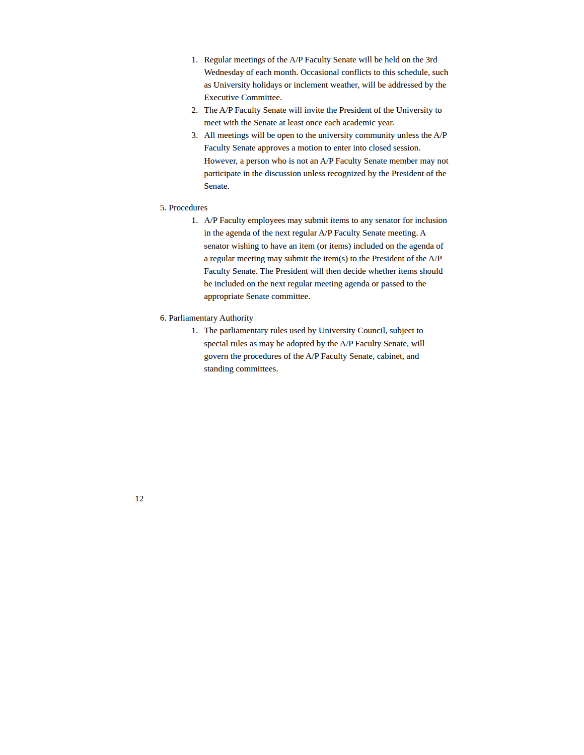Regular meetings of the A/P Faculty Senate will be held on the 3rd Wednesday of each month. Occasional conflicts to this schedule, such as University holidays or inclement weather, will be addressed by the Executive Committee.
The A/P Faculty Senate will invite the President of the University to meet with the Senate at least once each academic year.
All meetings will be open to the university community unless the A/P Faculty Senate approves a motion to enter into closed session. However, a person who is not an A/P Faculty Senate member may not participate in the discussion unless recognized by the President of the Senate.
Procedures
A/P Faculty employees may submit items to any senator for inclusion in the agenda of the next regular A/P Faculty Senate meeting. A senator wishing to have an item (or items) included on the agenda of a regular meeting may submit the item(s) to the President of the A/P Faculty Senate. The President will then decide whether items should be included on the next regular meeting agenda or passed to the appropriate Senate committee.
Parliamentary Authority
The parliamentary rules used by University Council, subject to special rules as may be adopted by the A/P Faculty Senate, will govern the procedures of the A/P Faculty Senate, cabinet, and standing committees.
12